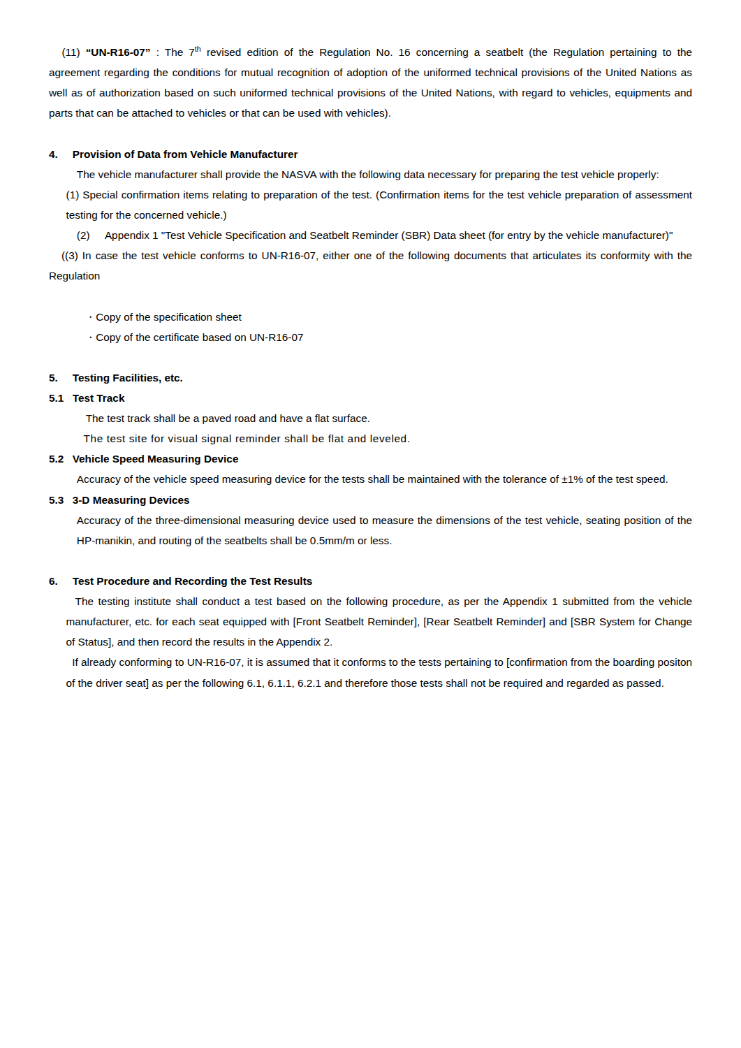(11) “UN-R16-07” : The 7th revised edition of the Regulation No. 16 concerning a seatbelt (the Regulation pertaining to the agreement regarding the conditions for mutual recognition of adoption of the uniformed technical provisions of the United Nations as well as of authorization based on such uniformed technical provisions of the United Nations, with regard to vehicles, equipments and parts that can be attached to vehicles or that can be used with vehicles).
4. Provision of Data from Vehicle Manufacturer
The vehicle manufacturer shall provide the NASVA with the following data necessary for preparing the test vehicle properly:
(1) Special confirmation items relating to preparation of the test. (Confirmation items for the test vehicle preparation of assessment testing for the concerned vehicle.)
(2) Appendix 1 "Test Vehicle Specification and Seatbelt Reminder (SBR) Data sheet (for entry by the vehicle manufacturer)"
((3) In case the test vehicle conforms to UN-R16-07, either one of the following documents that articulates its conformity with the Regulation
・Copy of the specification sheet
・Copy of the certificate based on UN-R16-07
5. Testing Facilities, etc.
5.1 Test Track
The test track shall be a paved road and have a flat surface.
The test site for visual signal reminder shall be flat and leveled.
5.2 Vehicle Speed Measuring Device
Accuracy of the vehicle speed measuring device for the tests shall be maintained with the tolerance of ±1% of the test speed.
5.33-D Measuring Devices
Accuracy of the three-dimensional measuring device used to measure the dimensions of the test vehicle, seating position of the HP-manikin, and routing of the seatbelts shall be 0.5mm/m or less.
6. Test Procedure and Recording the Test Results
The testing institute shall conduct a test based on the following procedure, as per the Appendix 1 submitted from the vehicle manufacturer, etc. for each seat equipped with [Front Seatbelt Reminder], [Rear Seatbelt Reminder] and [SBR System for Change of Status], and then record the results in the Appendix 2.
If already conforming to UN-R16-07, it is assumed that it conforms to the tests pertaining to [confirmation from the boarding positon of the driver seat] as per the following 6.1, 6.1.1, 6.2.1 and therefore those tests shall not be required and regarded as passed.